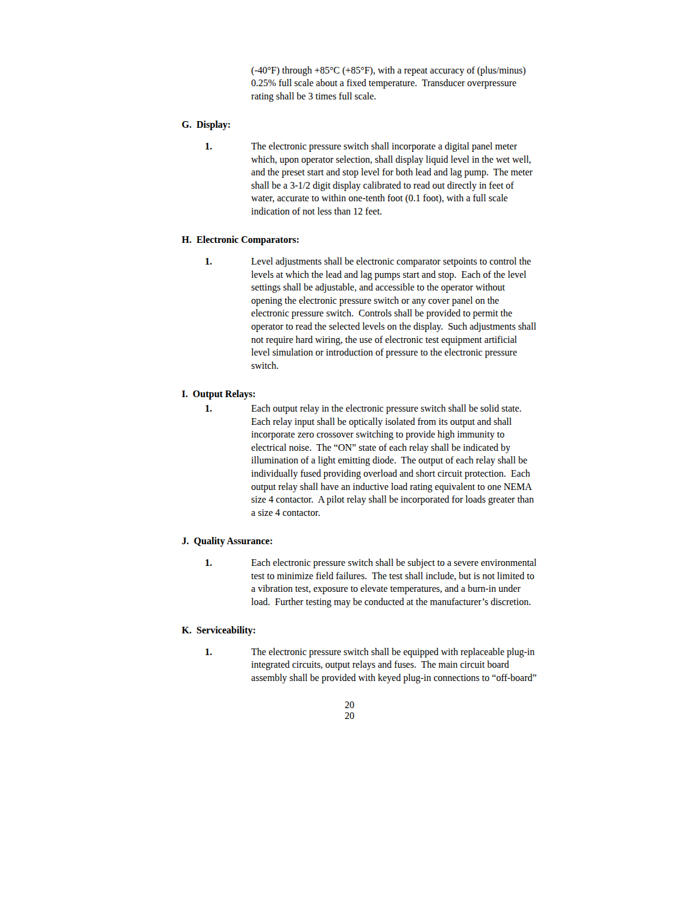(-40°F) through +85°C (+85°F), with a repeat accuracy of (plus/minus) 0.25% full scale about a fixed temperature. Transducer overpressure rating shall be 3 times full scale.
G. Display:
1.
The electronic pressure switch shall incorporate a digital panel meter which, upon operator selection, shall display liquid level in the wet well, and the preset start and stop level for both lead and lag pump. The meter shall be a 3-1/2 digit display calibrated to read out directly in feet of water, accurate to within one-tenth foot (0.1 foot), with a full scale indication of not less than 12 feet.
H. Electronic Comparators:
1.
Level adjustments shall be electronic comparator setpoints to control the levels at which the lead and lag pumps start and stop. Each of the level settings shall be adjustable, and accessible to the operator without opening the electronic pressure switch or any cover panel on the electronic pressure switch. Controls shall be provided to permit the operator to read the selected levels on the display. Such adjustments shall not require hard wiring, the use of electronic test equipment artificial level simulation or introduction of pressure to the electronic pressure switch.
I. Output Relays:
1.
Each output relay in the electronic pressure switch shall be solid state. Each relay input shall be optically isolated from its output and shall incorporate zero crossover switching to provide high immunity to electrical noise. The “ON” state of each relay shall be indicated by illumination of a light emitting diode. The output of each relay shall be individually fused providing overload and short circuit protection. Each output relay shall have an inductive load rating equivalent to one NEMA size 4 contactor. A pilot relay shall be incorporated for loads greater than a size 4 contactor.
J. Quality Assurance:
1.
Each electronic pressure switch shall be subject to a severe environmental test to minimize field failures. The test shall include, but is not limited to a vibration test, exposure to elevate temperatures, and a burn-in under load. Further testing may be conducted at the manufacturer’s discretion.
K. Serviceability:
1.
The electronic pressure switch shall be equipped with replaceable plug-in integrated circuits, output relays and fuses. The main circuit board assembly shall be provided with keyed plug-in connections to “off-board”
20
20